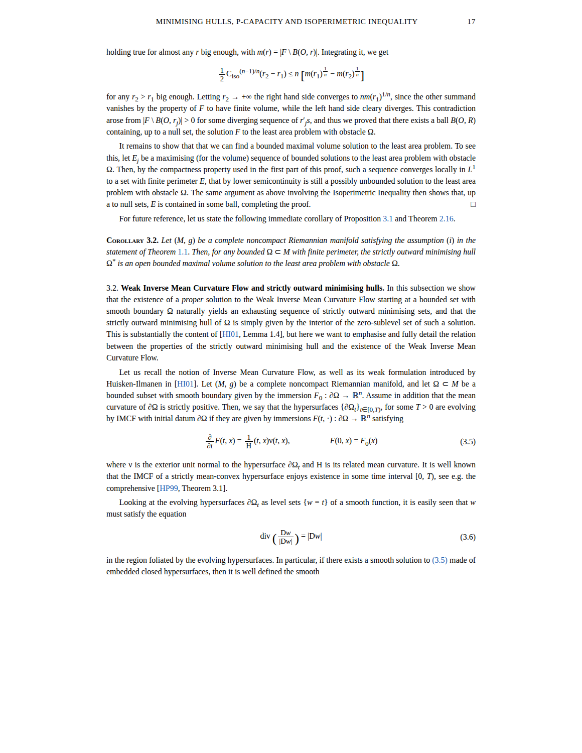MINIMISING HULLS, P-CAPACITY AND ISOPERIMETRIC INEQUALITY 17
holding true for almost any r big enough, with m(r) = |F \ B(O, r)|. Integrating it, we get
12 Ciso(n−1)/n(r2 − r1) ≤ n [m(r1)1 n − m(r2)1 n]
for any r2 > r1 big enough. Letting r2 → +∞ the right hand side converges to nm(r1)1/n, since the other summand vanishes by the property of F to have finite volume, while the left hand side cleary diverges. This contradiction arose from |F \ B(O, rj)| > 0 for some diverging sequence of r′js, and thus we proved that there exists a ball B(O, R) containing, up to a null set, the solution F to the least area problem with obstacle Ω.
It remains to show that that we can find a bounded maximal volume solution to the least area problem. To see this, let Ej be a maximising (for the volume) sequence of bounded solutions to the least area problem with obstacle Ω. Then, by the compactness property used in the first part of this proof, such a sequence converges locally in L1 to a set with finite perimeter E, that by lower semicontinuity is still a possibly unbounded solution to the least area problem with obstacle Ω. The same argument as above involving the Isoperimetric Inequality then shows that, up a to null sets, E is contained in some ball, completing the proof. □
For future reference, let us state the following immediate corollary of Proposition 3.1 and Theorem 2.16.
Corollary 3.2. Let (M, g) be a complete noncompact Riemannian manifold satisfying the assumption (i) in the statement of Theorem 1.1. Then, for any bounded Ω ⊂ M with finite perimeter, the strictly outward minimising hull Ω* is an open bounded maximal volume solution to the least area problem with obstacle Ω.
3.2. Weak Inverse Mean Curvature Flow and strictly outward minimising hulls. In this subsection we show that the existence of a proper solution to the Weak Inverse Mean Curvature Flow starting at a bounded set with smooth boundary Ω naturally yields an exhausting sequence of strictly outward minimising sets, and that the strictly outward minimising hull of Ω is simply given by the interior of the zero-sublevel set of such a solution. This is substantially the content of [HI01, Lemma 1.4], but here we want to emphasise and fully detail the relation between the properties of the strictly outward minimising hull and the existence of the Weak Inverse Mean Curvature Flow.
Let us recall the notion of Inverse Mean Curvature Flow, as well as its weak formulation introduced by Huisken-Ilmanen in [HI01]. Let (M, g) be a complete noncompact Riemannian manifold, and let Ω ⊂ M be a bounded subset with smooth boundary given by the immersion F0 : ∂Ω → ℝn. Assume in addition that the mean curvature of ∂Ω is strictly positive. Then, we say that the hypersurfaces {∂Ωt}t∈[0,T), for some T > 0 are evolving by IMCF with initial datum ∂Ω if they are given by immersions F(t, ·) : ∂Ω → ℝn satisfying
∂∂t F(t, x) = 1 H(t, x)ν(t, x), F(0, x) = F0(x) (3.5)
where ν is the exterior unit normal to the hypersurface ∂Ωt and H is its related mean curvature. It is well known that the IMCF of a strictly mean-convex hypersurface enjoys existence in some time interval [0, T), see e.g. the comprehensive [HP99, Theorem 3.1].
Looking at the evolving hypersurfaces ∂Ωt as level sets {w = t} of a smooth function, it is easily seen that w must satisfy the equation
div (Dw|Dw|) = |Dw| (3.6)
in the region foliated by the evolving hypersurfaces. In particular, if there exists a smooth solution to (3.5) made of embedded closed hypersurfaces, then it is well defined the smooth